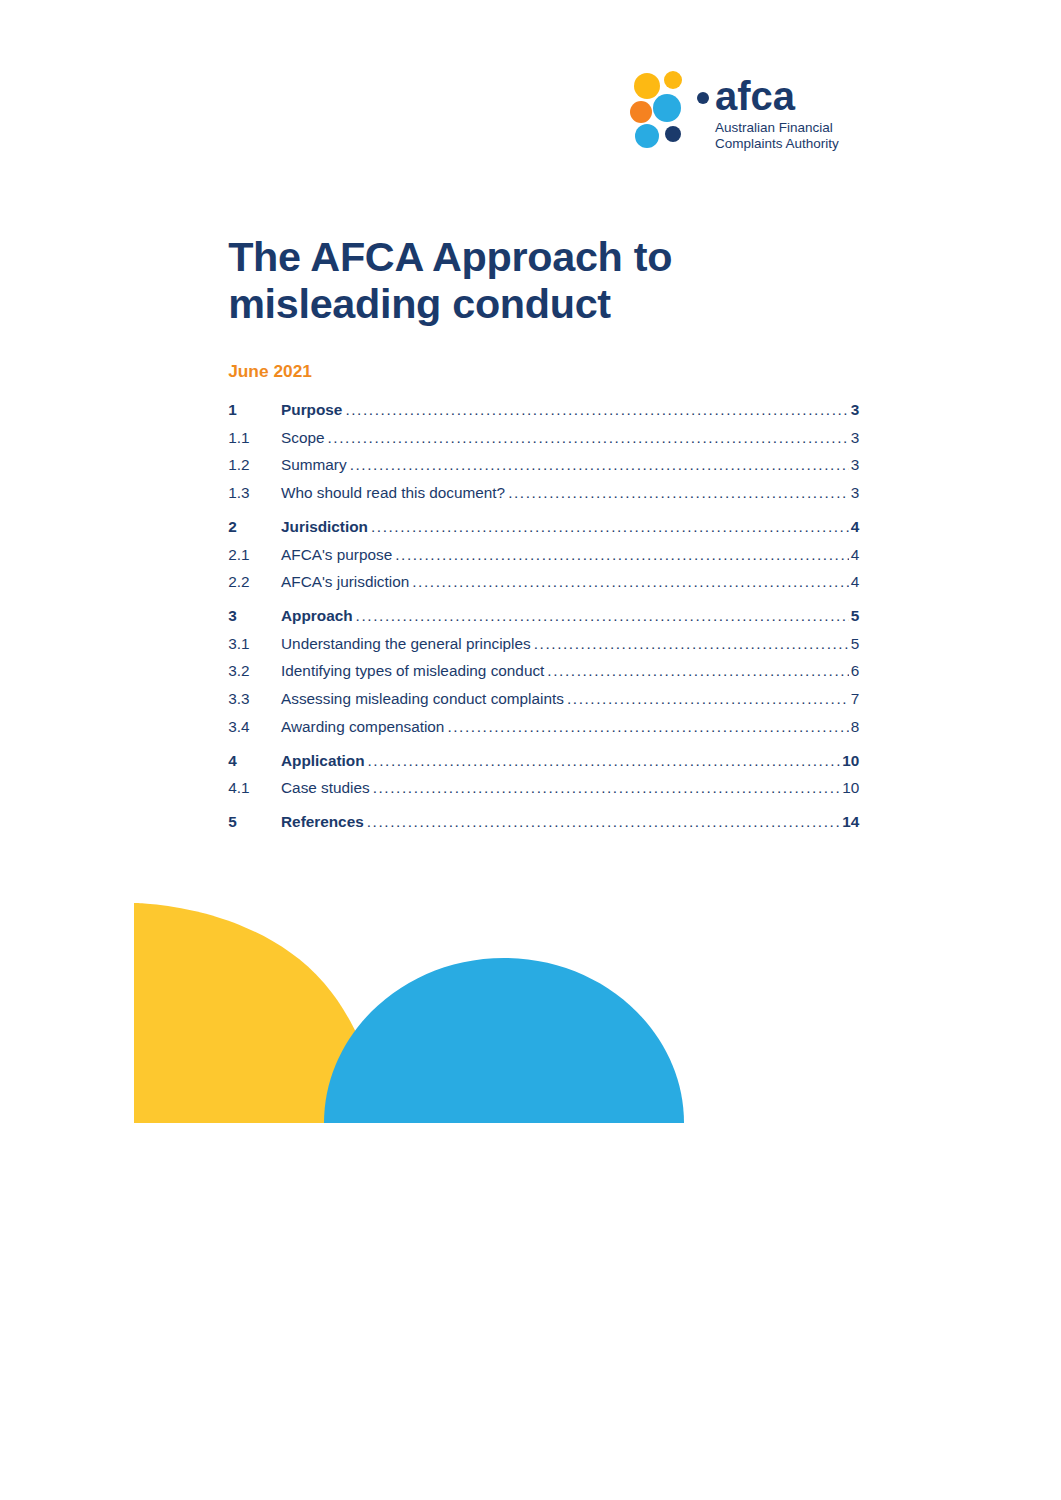afca Australian Financial Complaints Authority
The AFCA Approach to
misleading conduct
June 2021
1 Purpose ......................................................................................................... 3
1.1 Scope ............................................................................................................... 3
1.2 Summary ......................................................................................................... 3
1.3 Who should read this document? ....................................................................... 3
2 Jurisdiction .................................................................................................. 4
2.1 AFCA's purpose .............................................................................................. 4
2.2 AFCA's jurisdiction .......................................................................................... 4
3 Approach ..................................................................................................... 5
3.1 Understanding the general principles .............................................................. 5
3.2 Identifying types of misleading conduct ........................................................... 6
3.3 Assessing misleading conduct complaints ......................................................... 7
3.4 Awarding compensation .................................................................................... 8
4 Application .................................................................................................. 10
4.1 Case studies ................................................................................................. 10
5 References .................................................................................................. 14